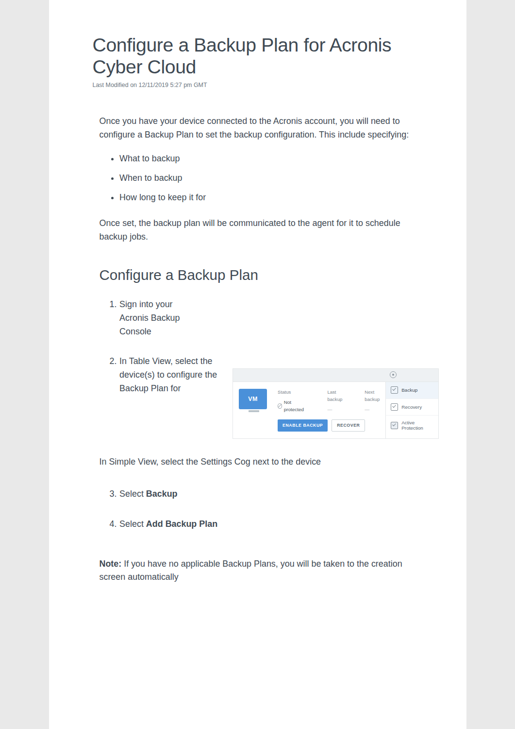Configure a Backup Plan for Acronis Cyber Cloud
Last Modified on 12/11/2019 5:27 pm GMT
Once you have your device connected to the Acronis account, you will need to configure a Backup Plan to set the backup configuration. This include specifying:
What to backup
When to backup
How long to keep it for
Once set, the backup plan will be communicated to the agent for it to schedule backup jobs.
Configure a Backup Plan
Sign into your Acronis Backup Console
In Table View, select the device(s) to configure the Backup Plan for
VM
Status
Not protected
Last backup
—
Next backup
—
ENABLE BACKUP
RECOVER
Backup
Recovery
Active
Protection
In Simple View, select the Settings Cog next to the device
Select Backup
Select Add Backup Plan
Note: If you have no applicable Backup Plans, you will be taken to the creation screen automatically